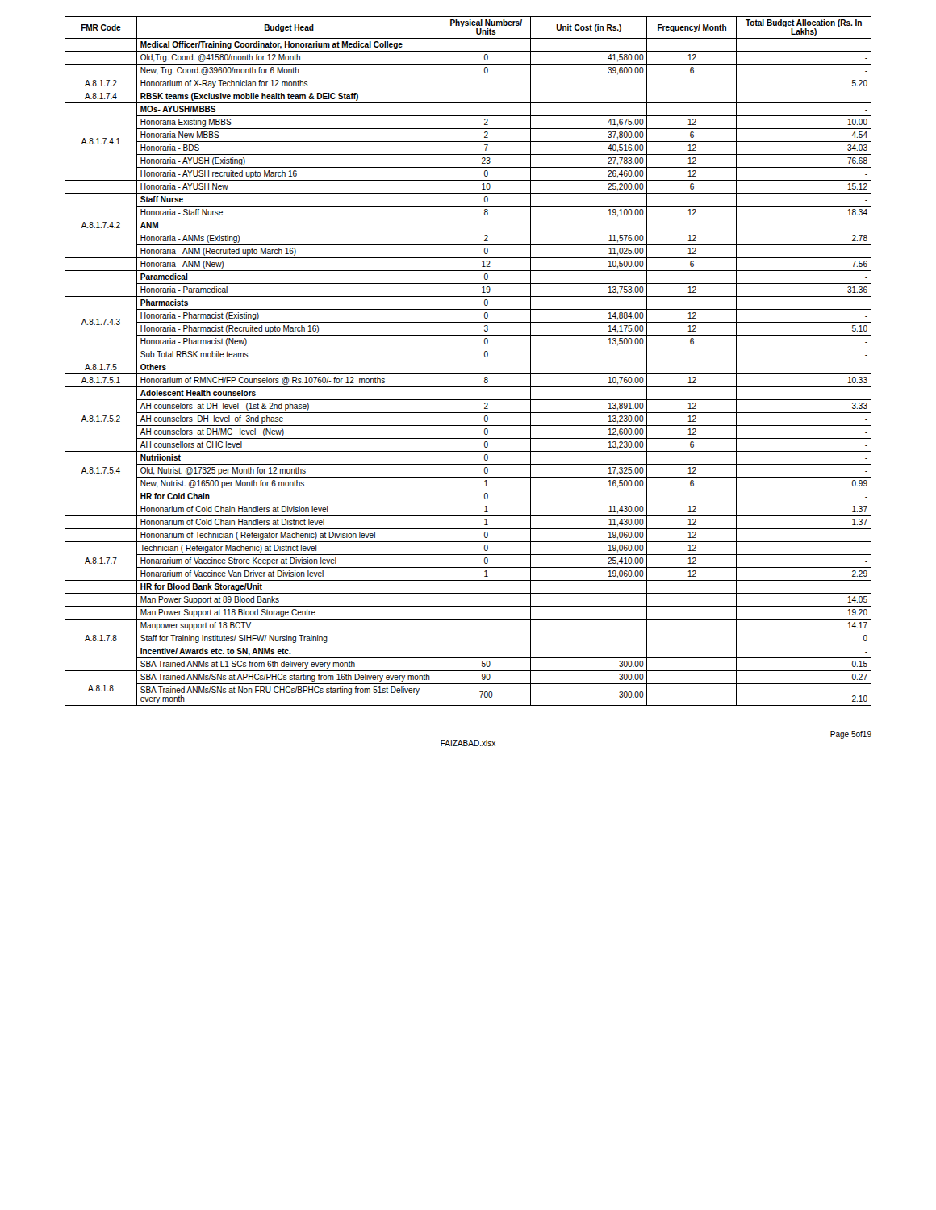| FMR Code | Budget Head | Physical Numbers/ Units | Unit Cost (in Rs.) | Frequency/ Month | Total Budget Allocation (Rs. In Lakhs) |
| --- | --- | --- | --- | --- | --- |
| | Medical Officer/Training Coordinator, Honorarium at Medical College | | | | |
| | Old,Trg. Coord. @41580/month for 12 Month | 0 | 41,580.00 | 12 | - |
| | New, Trg. Coord.@39600/month for 6 Month | 0 | 39,600.00 | 6 | - |
| A.8.1.7.2 | Honorarium of X-Ray Technician for 12 months | | | | 5.20 |
| A.8.1.7.4 | RBSK teams (Exclusive mobile health team & DEIC Staff) | | | | |
| A.8.1.7.4.1 | MOs- AYUSH/MBBS | | | | - |
| Honoraria Existing MBBS | 2 | 41,675.00 | 12 | 10.00 |
| Honoraria New MBBS | 2 | 37,800.00 | 6 | 4.54 |
| Honoraria - BDS | 7 | 40,516.00 | 12 | 34.03 |
| Honoraria - AYUSH (Existing) | 23 | 27,783.00 | 12 | 76.68 |
| Honoraria - AYUSH recruited upto March 16 | 0 | 26,460.00 | 12 | - |
| | Honoraria - AYUSH New | 10 | 25,200.00 | 6 | 15.12 |
| A.8.1.7.4.2 | Staff Nurse | 0 | | | - |
| Honoraria - Staff Nurse | 8 | 19,100.00 | 12 | 18.34 |
| ANM | | | | |
| Honoraria - ANMs (Existing) | 2 | 11,576.00 | 12 | 2.78 |
| Honoraria - ANM (Recruited upto March 16) | 0 | 11,025.00 | 12 | - |
| | Honoraria - ANM (New) | 12 | 10,500.00 | 6 | 7.56 |
| | Paramedical | 0 | | | - |
| Honoraria - Paramedical | 19 | 13,753.00 | 12 | 31.36 |
| A.8.1.7.4.3 | Pharmacists | 0 | | | |
| Honoraria - Pharmacist (Existing) | 0 | 14,884.00 | 12 | - |
| Honoraria - Pharmacist (Recruited upto March 16) | 3 | 14,175.00 | 12 | 5.10 |
| Honoraria - Pharmacist (New) | 0 | 13,500.00 | 6 | - |
| | Sub Total RBSK mobile teams | 0 | | | - |
| A.8.1.7.5 | Others | | | | |
| A.8.1.7.5.1 | Honorarium of RMNCH/FP Counselors @ Rs.10760/- for 12 months | 8 | 10,760.00 | 12 | 10.33 |
| A.8.1.7.5.2 | Adolescent Health counselors | | | | - |
| AH counselors at DH level (1st & 2nd phase) | 2 | 13,891.00 | 12 | 3.33 |
| AH counselors DH level of 3nd phase | 0 | 13,230.00 | 12 | - |
| AH counselors at DH/MC level (New) | 0 | 12,600.00 | 12 | - |
| AH counsellors at CHC level | 0 | 13,230.00 | 6 | - |
| A.8.1.7.5.4 | Nutriionist | 0 | | | - |
| Old, Nutrist. @17325 per Month for 12 months | 0 | 17,325.00 | 12 | - |
| New, Nutrist. @16500 per Month for 6 months | 1 | 16,500.00 | 6 | 0.99 |
| | HR for Cold Chain | 0 | | | - |
| Hononarium of Cold Chain Handlers at Division level | 1 | 11,430.00 | 12 | 1.37 |
| | Hononarium of Cold Chain Handlers at District level | 1 | 11,430.00 | 12 | 1.37 |
| | Hononarium of Technician ( Refeigator Machenic) at Division level | 0 | 19,060.00 | 12 | - |
| A.8.1.7.7 | Technician ( Refeigator Machenic) at District level | 0 | 19,060.00 | 12 | - |
| Honararium of Vaccince Strore Keeper at Division level | 0 | 25,410.00 | 12 | - |
| Honararium of Vaccince Van Driver at Division level | 1 | 19,060.00 | 12 | 2.29 |
| | HR for Blood Bank Storage/Unit | | | | |
| | Man Power Support at 89 Blood Banks | | | | 14.05 |
| | Man Power Support at 118 Blood Storage Centre | | | | 19.20 |
| | Manpower support of 18 BCTV | | | | 14.17 |
| A.8.1.7.8 | Staff for Training Institutes/ SIHFW/ Nursing Training | | | | 0 |
| | Incentive/ Awards etc. to SN, ANMs etc. | | | | - |
| SBA Trained ANMs at L1 SCs from 6th delivery every month | 50 | 300.00 | | 0.15 |
| A.8.1.8 | SBA Trained ANMs/SNs at APHCs/PHCs starting from 16th Delivery every month | 90 | 300.00 | | 0.27 |
| SBA Trained ANMs/SNs at Non FRU CHCs/BPHCs starting from 51st Delivery every month | 700 | 300.00 | | 2.10 |
Page 5of19
FAIZABAD.xlsx